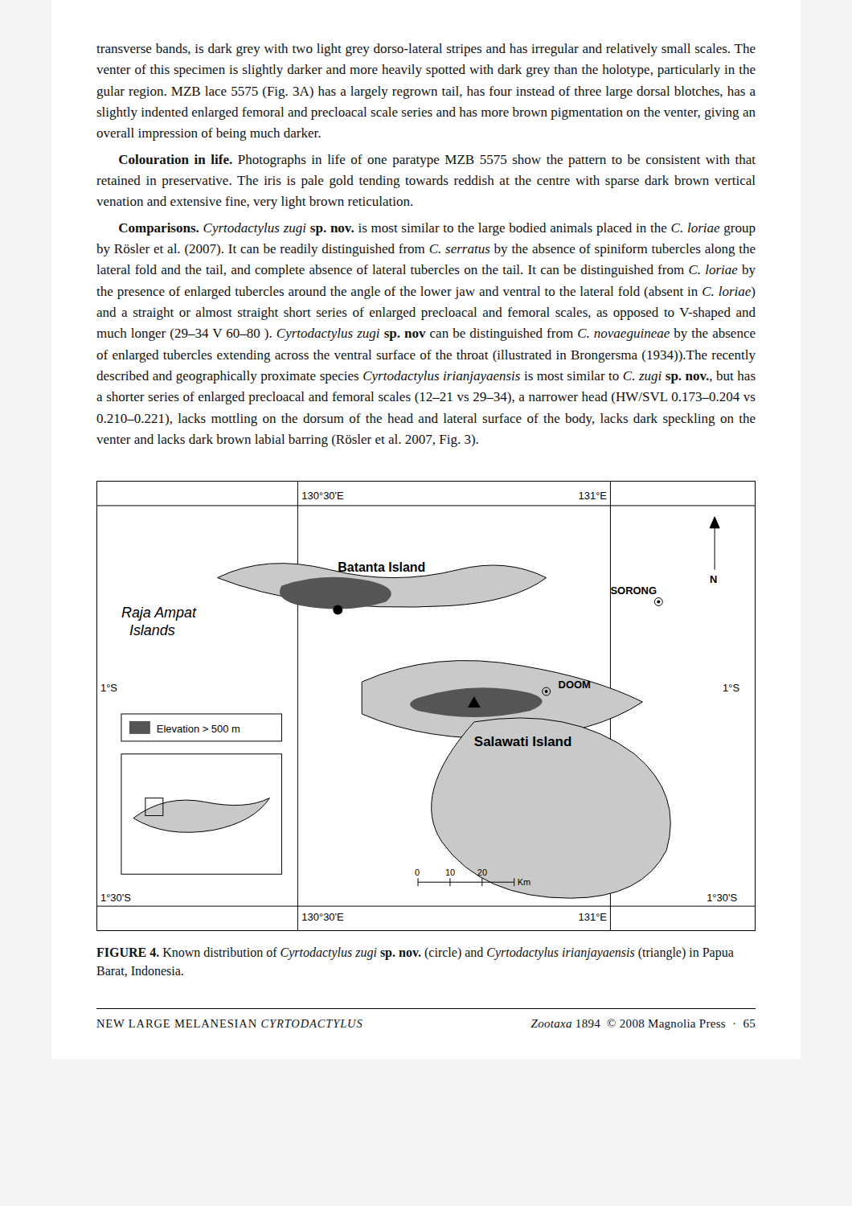transverse bands, is dark grey with two light grey dorso-lateral stripes and has irregular and relatively small scales. The venter of this specimen is slightly darker and more heavily spotted with dark grey than the holotype, particularly in the gular region. MZB lace 5575 (Fig. 3A) has a largely regrown tail, has four instead of three large dorsal blotches, has a slightly indented enlarged femoral and precloacal scale series and has more brown pigmentation on the venter, giving an overall impression of being much darker.
Colouration in life. Photographs in life of one paratype MZB 5575 show the pattern to be consistent with that retained in preservative. The iris is pale gold tending towards reddish at the centre with sparse dark brown vertical venation and extensive fine, very light brown reticulation.
Comparisons. Cyrtodactylus zugi sp. nov. is most similar to the large bodied animals placed in the C. loriae group by Rösler et al. (2007). It can be readily distinguished from C. serratus by the absence of spiniform tubercles along the lateral fold and the tail, and complete absence of lateral tubercles on the tail. It can be distinguished from C. loriae by the presence of enlarged tubercles around the angle of the lower jaw and ventral to the lateral fold (absent in C. loriae) and a straight or almost straight short series of enlarged precloacal and femoral scales, as opposed to V-shaped and much longer (29–34 V 60–80 ). Cyrtodactylus zugi sp. nov can be distinguished from C. novaeguineae by the absence of enlarged tubercles extending across the ventral surface of the throat (illustrated in Brongersma (1934)).The recently described and geographically proximate species Cyrtodactylus irianjayaensis is most similar to C. zugi sp. nov., but has a shorter series of enlarged precloacal and femoral scales (12–21 vs 29–34), a narrower head (HW/SVL 0.173–0.204 vs 0.210–0.221), lacks mottling on the dorsum of the head and lateral surface of the body, lacks dark speckling on the venter and lacks dark brown labial barring (Rösler et al. 2007, Fig. 3).
FIGURE 4. Known distribution of Cyrtodactylus zugi sp. nov. (circle) and Cyrtodactylus irianjayaensis (triangle) in Papua Barat, Indonesia.
NEW LARGE MELANESIAN CYRTODACTYLUS
Zootaxa 1894 © 2008 Magnolia Press · 65